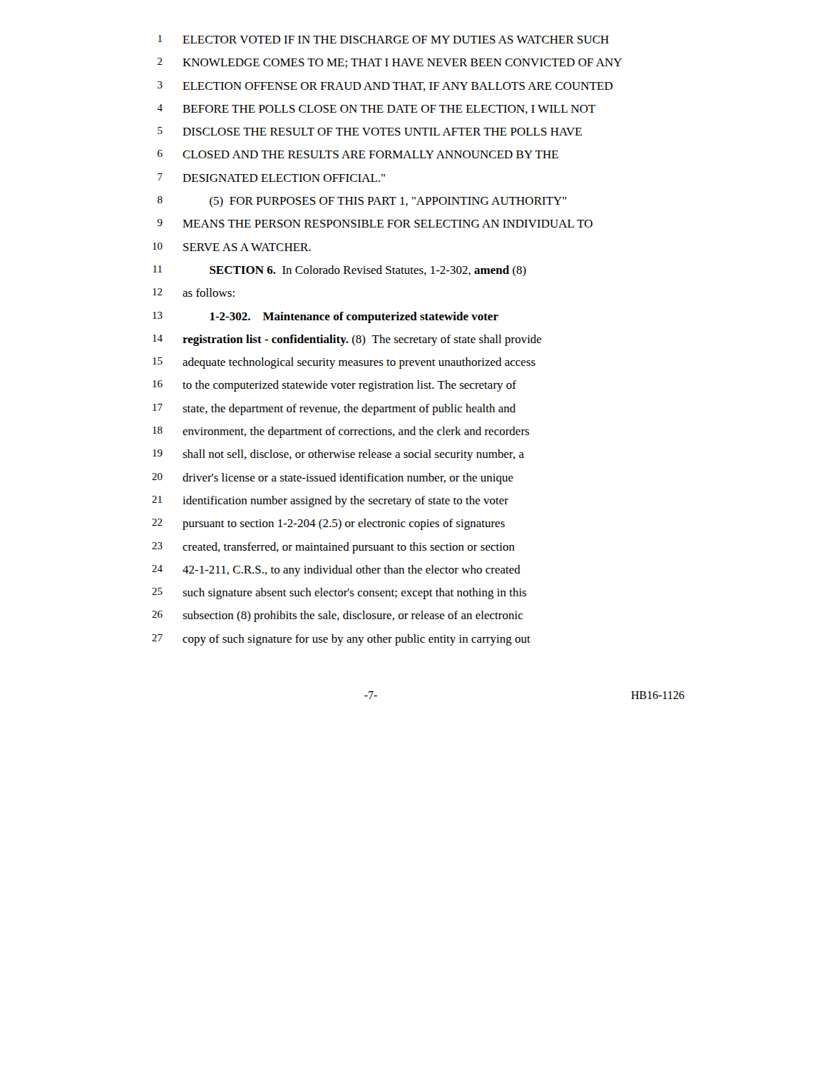ELECTOR VOTED IF IN THE DISCHARGE OF MY DUTIES AS WATCHER SUCH
KNOWLEDGE COMES TO ME; THAT I HAVE NEVER BEEN CONVICTED OF ANY
ELECTION OFFENSE OR FRAUD AND THAT, IF ANY BALLOTS ARE COUNTED
BEFORE THE POLLS CLOSE ON THE DATE OF THE ELECTION, I WILL NOT
DISCLOSE THE RESULT OF THE VOTES UNTIL AFTER THE POLLS HAVE
CLOSED AND THE RESULTS ARE FORMALLY ANNOUNCED BY THE
DESIGNATED ELECTION OFFICIAL."
(5) FOR PURPOSES OF THIS PART 1, "APPOINTING AUTHORITY"
MEANS THE PERSON RESPONSIBLE FOR SELECTING AN INDIVIDUAL TO
SERVE AS A WATCHER.
SECTION 6. In Colorado Revised Statutes, 1-2-302, amend (8)
as follows:
1-2-302. Maintenance of computerized statewide voter
registration list - confidentiality. (8) The secretary of state shall provide
adequate technological security measures to prevent unauthorized access
to the computerized statewide voter registration list. The secretary of
state, the department of revenue, the department of public health and
environment, the department of corrections, and the clerk and recorders
shall not sell, disclose, or otherwise release a social security number, a
driver's license or a state-issued identification number, or the unique
identification number assigned by the secretary of state to the voter
pursuant to section 1-2-204 (2.5) or electronic copies of signatures
created, transferred, or maintained pursuant to this section or section
42-1-211, C.R.S., to any individual other than the elector who created
such signature absent such elector's consent; except that nothing in this
subsection (8) prohibits the sale, disclosure, or release of an electronic
copy of such signature for use by any other public entity in carrying out
-7-
HB16-1126